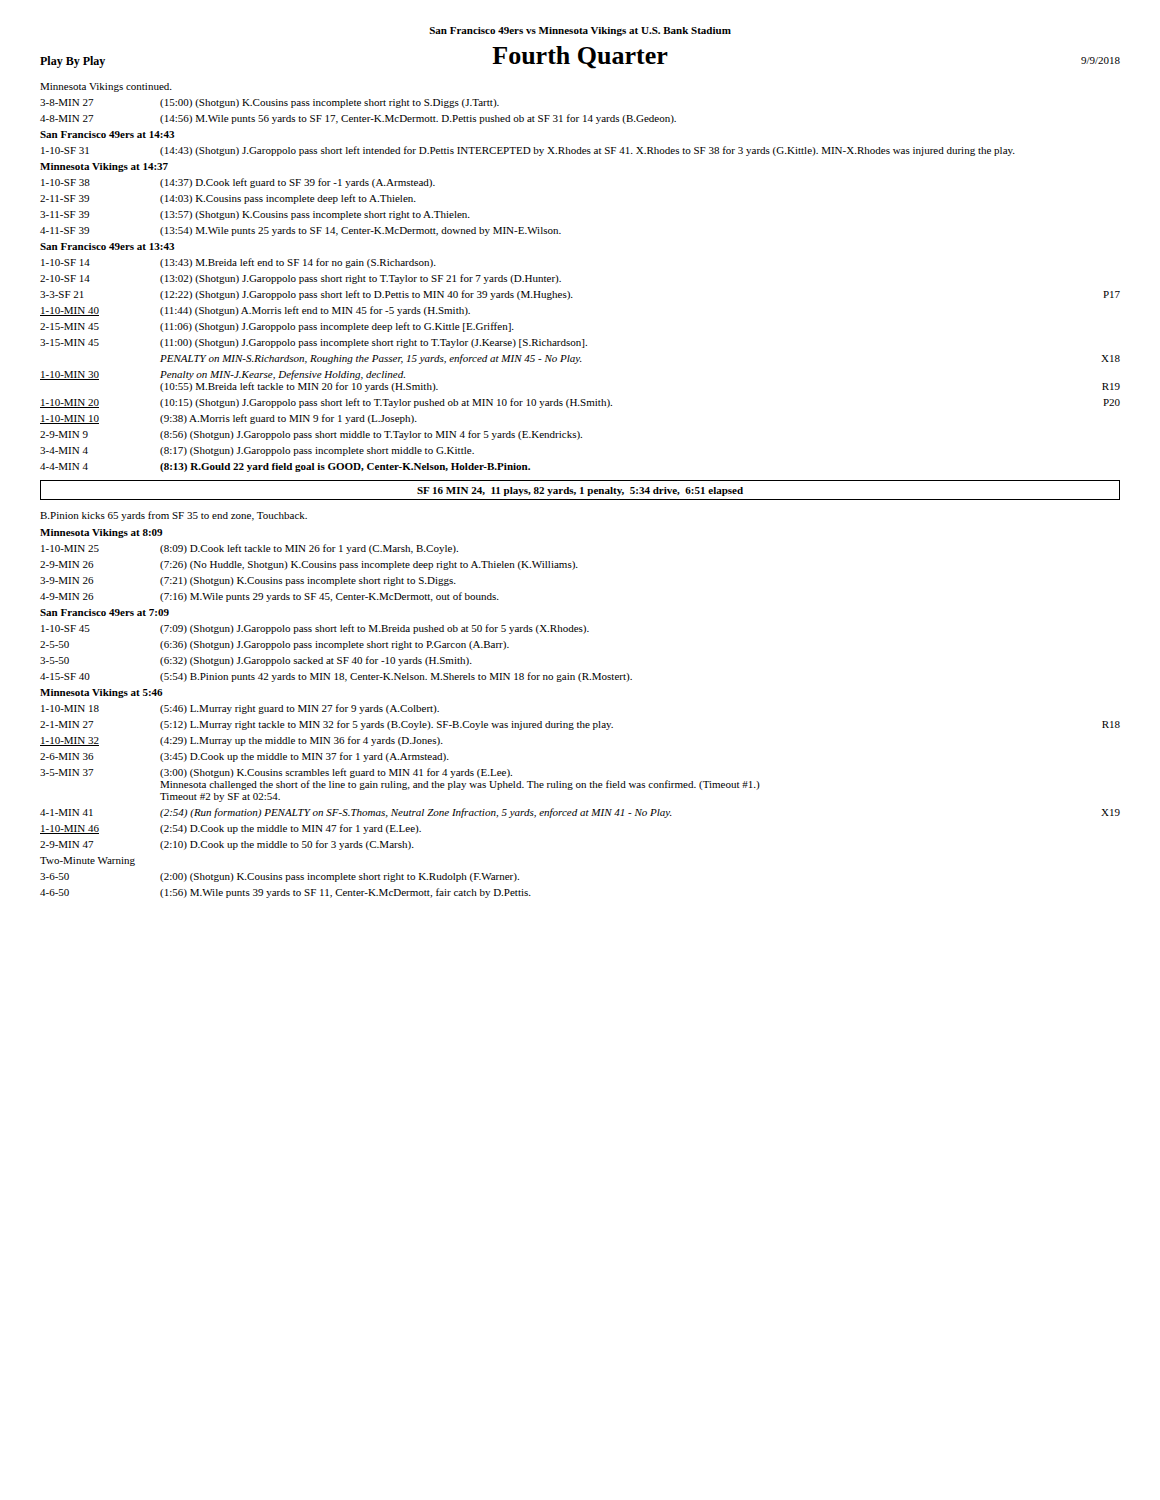San Francisco 49ers vs Minnesota Vikings at U.S. Bank Stadium
Play By Play
Fourth Quarter
9/9/2018
| Minnesota Vikings continued. |
| 3-8-MIN 27 | (15:00) (Shotgun) K.Cousins pass incomplete short right to S.Diggs (J.Tartt). | |
| 4-8-MIN 27 | (14:56) M.Wile punts 56 yards to SF 17, Center-K.McDermott. D.Pettis pushed ob at SF 31 for 14 yards (B.Gedeon). | |
| San Francisco 49ers at 14:43 |
| 1-10-SF 31 | (14:43) (Shotgun) J.Garoppolo pass short left intended for D.Pettis INTERCEPTED by X.Rhodes at SF 41. X.Rhodes to SF 38 for 3 yards (G.Kittle). MIN-X.Rhodes was injured during the play. | |
| Minnesota Vikings at 14:37 |
| 1-10-SF 38 | (14:37) D.Cook left guard to SF 39 for -1 yards (A.Armstead). | |
| 2-11-SF 39 | (14:03) K.Cousins pass incomplete deep left to A.Thielen. | |
| 3-11-SF 39 | (13:57) (Shotgun) K.Cousins pass incomplete short right to A.Thielen. | |
| 4-11-SF 39 | (13:54) M.Wile punts 25 yards to SF 14, Center-K.McDermott, downed by MIN-E.Wilson. | |
| San Francisco 49ers at 13:43 |
| 1-10-SF 14 | (13:43) M.Breida left end to SF 14 for no gain (S.Richardson). | |
| 2-10-SF 14 | (13:02) (Shotgun) J.Garoppolo pass short right to T.Taylor to SF 21 for 7 yards (D.Hunter). | |
| 3-3-SF 21 | (12:22) (Shotgun) J.Garoppolo pass short left to D.Pettis to MIN 40 for 39 yards (M.Hughes). | P17 |
| 1-10-MIN 40 | (11:44) (Shotgun) A.Morris left end to MIN 45 for -5 yards (H.Smith). | |
| 2-15-MIN 45 | (11:06) (Shotgun) J.Garoppolo pass incomplete deep left to G.Kittle [E.Griffen]. | |
| 3-15-MIN 45 | (11:00) (Shotgun) J.Garoppolo pass incomplete short right to T.Taylor (J.Kearse) [S.Richardson]. | |
| | PENALTY on MIN-S.Richardson, Roughing the Passer, 15 yards, enforced at MIN 45 - No Play. | X18 |
| 1-10-MIN 30 | Penalty on MIN-J.Kearse, Defensive Holding, declined. (10:55) M.Breida left tackle to MIN 20 for 10 yards (H.Smith). | R19 |
| 1-10-MIN 20 | (10:15) (Shotgun) J.Garoppolo pass short left to T.Taylor pushed ob at MIN 10 for 10 yards (H.Smith). | P20 |
| 1-10-MIN 10 | (9:38) A.Morris left guard to MIN 9 for 1 yard (L.Joseph). | |
| 2-9-MIN 9 | (8:56) (Shotgun) J.Garoppolo pass short middle to T.Taylor to MIN 4 for 5 yards (E.Kendricks). | |
| 3-4-MIN 4 | (8:17) (Shotgun) J.Garoppolo pass incomplete short middle to G.Kittle. | |
| 4-4-MIN 4 | (8:13) R.Gould 22 yard field goal is GOOD, Center-K.Nelson, Holder-B.Pinion. | |
SF 16 MIN 24, 11 plays, 82 yards, 1 penalty, 5:34 drive, 6:51 elapsed
B.Pinion kicks 65 yards from SF 35 to end zone, Touchback.
| Minnesota Vikings at 8:09 |
| 1-10-MIN 25 | (8:09) D.Cook left tackle to MIN 26 for 1 yard (C.Marsh, B.Coyle). | |
| 2-9-MIN 26 | (7:26) (No Huddle, Shotgun) K.Cousins pass incomplete deep right to A.Thielen (K.Williams). | |
| 3-9-MIN 26 | (7:21) (Shotgun) K.Cousins pass incomplete short right to S.Diggs. | |
| 4-9-MIN 26 | (7:16) M.Wile punts 29 yards to SF 45, Center-K.McDermott, out of bounds. | |
| San Francisco 49ers at 7:09 |
| 1-10-SF 45 | (7:09) (Shotgun) J.Garoppolo pass short left to M.Breida pushed ob at 50 for 5 yards (X.Rhodes). | |
| 2-5-50 | (6:36) (Shotgun) J.Garoppolo pass incomplete short right to P.Garcon (A.Barr). | |
| 3-5-50 | (6:32) (Shotgun) J.Garoppolo sacked at SF 40 for -10 yards (H.Smith). | |
| 4-15-SF 40 | (5:54) B.Pinion punts 42 yards to MIN 18, Center-K.Nelson. M.Sherels to MIN 18 for no gain (R.Mostert). | |
| Minnesota Vikings at 5:46 |
| 1-10-MIN 18 | (5:46) L.Murray right guard to MIN 27 for 9 yards (A.Colbert). | |
| 2-1-MIN 27 | (5:12) L.Murray right tackle to MIN 32 for 5 yards (B.Coyle). SF-B.Coyle was injured during the play. | R18 |
| 1-10-MIN 32 | (4:29) L.Murray up the middle to MIN 36 for 4 yards (D.Jones). | |
| 2-6-MIN 36 | (3:45) D.Cook up the middle to MIN 37 for 1 yard (A.Armstead). | |
| 3-5-MIN 37 | (3:00) (Shotgun) K.Cousins scrambles left guard to MIN 41 for 4 yards (E.Lee). Minnesota challenged the short of the line to gain ruling, and the play was Upheld. The ruling on the field was confirmed. (Timeout #1.) Timeout #2 by SF at 02:54. | |
| 4-1-MIN 41 | (2:54) (Run formation) PENALTY on SF-S.Thomas, Neutral Zone Infraction, 5 yards, enforced at MIN 41 - No Play. | X19 |
| 1-10-MIN 46 | (2:54) D.Cook up the middle to MIN 47 for 1 yard (E.Lee). | |
| 2-9-MIN 47 | (2:10) D.Cook up the middle to 50 for 3 yards (C.Marsh). | |
| Two-Minute Warning |
| 3-6-50 | (2:00) (Shotgun) K.Cousins pass incomplete short right to K.Rudolph (F.Warner). | |
| 4-6-50 | (1:56) M.Wile punts 39 yards to SF 11, Center-K.McDermott, fair catch by D.Pettis. | |